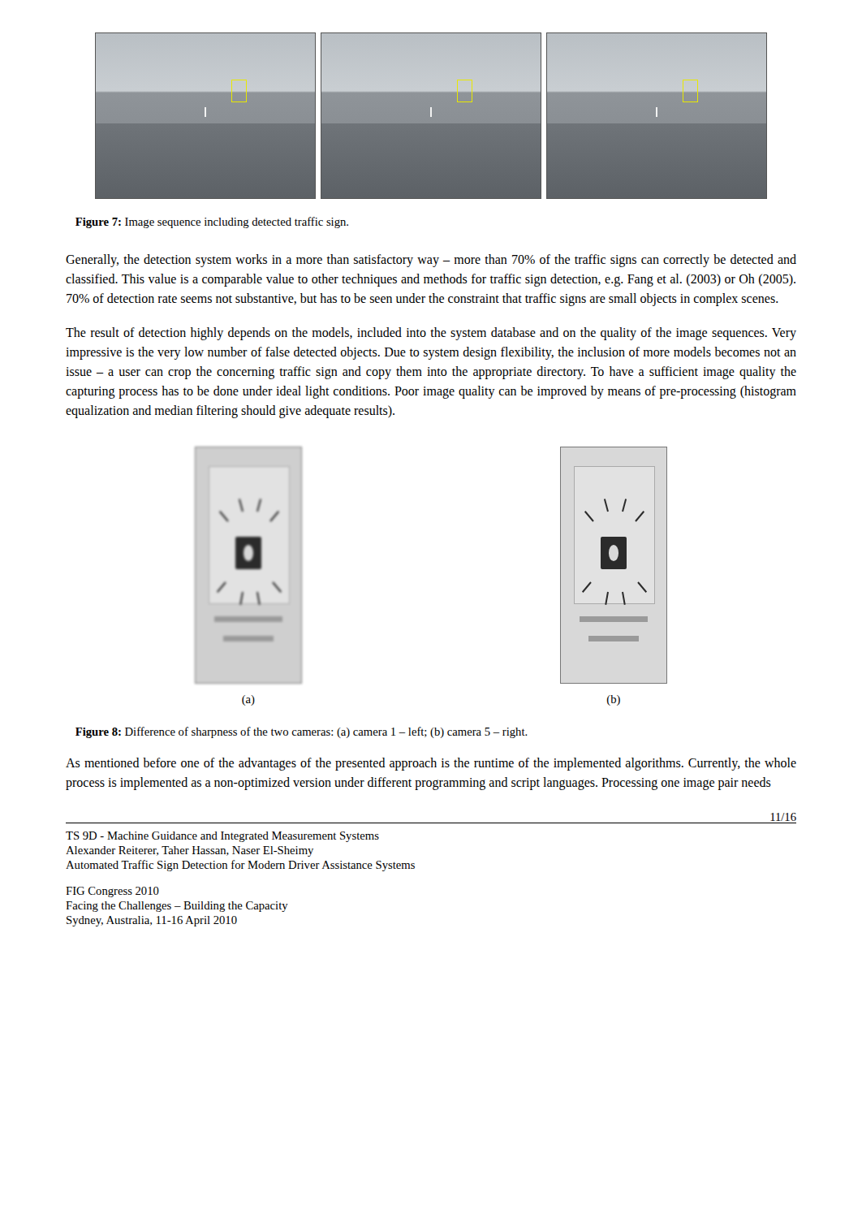Figure 7: Image sequence including detected traffic sign.
Generally, the detection system works in a more than satisfactory way – more than 70% of the traffic signs can correctly be detected and classified. This value is a comparable value to other techniques and methods for traffic sign detection, e.g. Fang et al. (2003) or Oh (2005). 70% of detection rate seems not substantive, but has to be seen under the constraint that traffic signs are small objects in complex scenes.
The result of detection highly depends on the models, included into the system database and on the quality of the image sequences. Very impressive is the very low number of false detected objects. Due to system design flexibility, the inclusion of more models becomes not an issue – a user can crop the concerning traffic sign and copy them into the appropriate directory. To have a sufficient image quality the capturing process has to be done under ideal light conditions. Poor image quality can be improved by means of pre-processing (histogram equalization and median filtering should give adequate results).
(a) (b)
Figure 8: Difference of sharpness of the two cameras: (a) camera 1 – left; (b) camera 5 – right.
As mentioned before one of the advantages of the presented approach is the runtime of the implemented algorithms. Currently, the whole process is implemented as a non-optimized version under different programming and script languages. Processing one image pair needs
11/16
TS 9D - Machine Guidance and Integrated Measurement Systems
Alexander Reiterer, Taher Hassan, Naser El-Sheimy
Automated Traffic Sign Detection for Modern Driver Assistance Systems
FIG Congress 2010
Facing the Challenges – Building the Capacity
Sydney, Australia, 11-16 April 2010